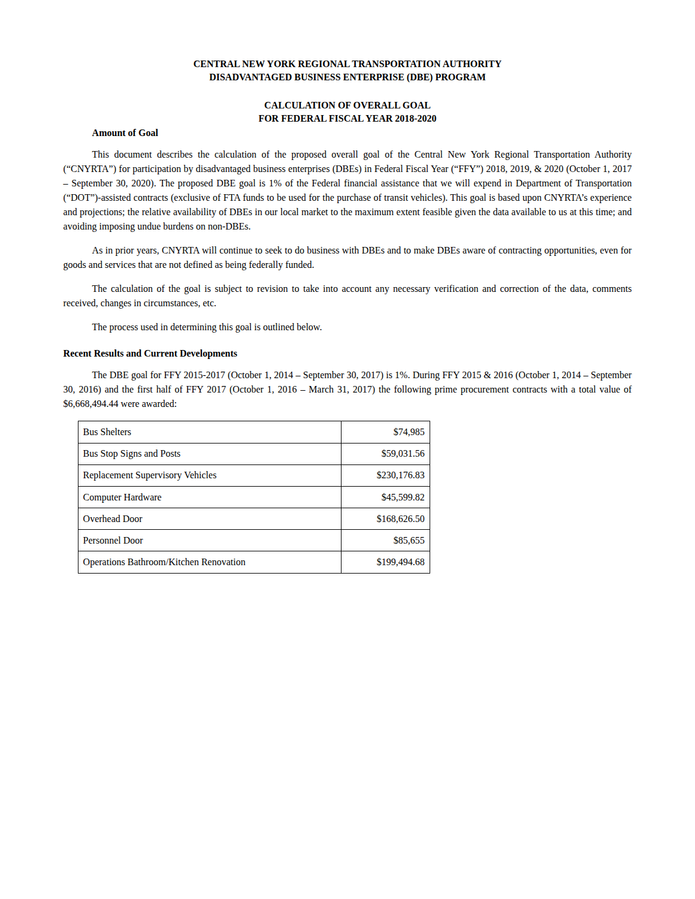CENTRAL NEW YORK REGIONAL TRANSPORTATION AUTHORITY
DISADVANTAGED BUSINESS ENTERPRISE (DBE) PROGRAM
CALCULATION OF OVERALL GOAL
FOR FEDERAL FISCAL YEAR 2018-2020
Amount of Goal
This document describes the calculation of the proposed overall goal of the Central New York Regional Transportation Authority (“CNYRTA”) for participation by disadvantaged business enterprises (DBEs) in Federal Fiscal Year (“FFY”) 2018, 2019, & 2020 (October 1, 2017 – September 30, 2020). The proposed DBE goal is 1% of the Federal financial assistance that we will expend in Department of Transportation (“DOT”)-assisted contracts (exclusive of FTA funds to be used for the purchase of transit vehicles). This goal is based upon CNYRTA’s experience and projections; the relative availability of DBEs in our local market to the maximum extent feasible given the data available to us at this time; and avoiding imposing undue burdens on non-DBEs.
As in prior years, CNYRTA will continue to seek to do business with DBEs and to make DBEs aware of contracting opportunities, even for goods and services that are not defined as being federally funded.
The calculation of the goal is subject to revision to take into account any necessary verification and correction of the data, comments received, changes in circumstances, etc.
The process used in determining this goal is outlined below.
Recent Results and Current Developments
The DBE goal for FFY 2015-2017 (October 1, 2014 – September 30, 2017) is 1%. During FFY 2015 & 2016 (October 1, 2014 – September 30, 2016) and the first half of FFY 2017 (October 1, 2016 – March 31, 2017) the following prime procurement contracts with a total value of $6,668,494.44 were awarded:
| Bus Shelters | $74,985 |
| Bus Stop Signs and Posts | $59,031.56 |
| Replacement Supervisory Vehicles | $230,176.83 |
| Computer Hardware | $45,599.82 |
| Overhead Door | $168,626.50 |
| Personnel Door | $85,655 |
| Operations Bathroom/Kitchen Renovation | $199,494.68 |